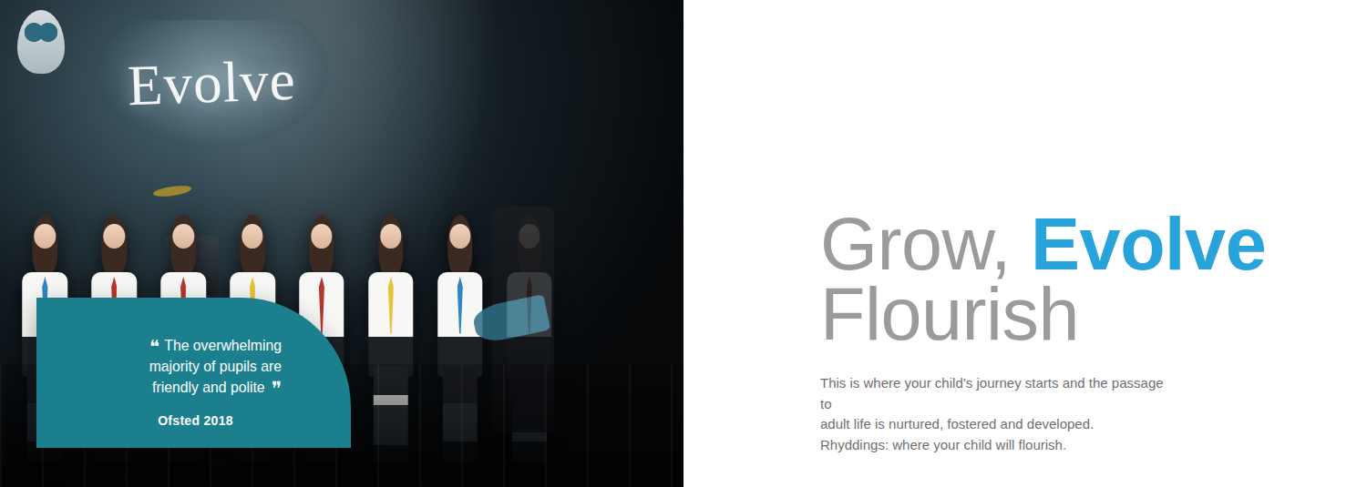Evolve
❝The overwhelming majority of pupils are friendly and polite❞
Ofsted 2018
Grow, Evolve Flourish
This is where your child’s journey starts and the passage to adult life is nurtured, fostered and developed. Rhyddings: where your child will flourish.